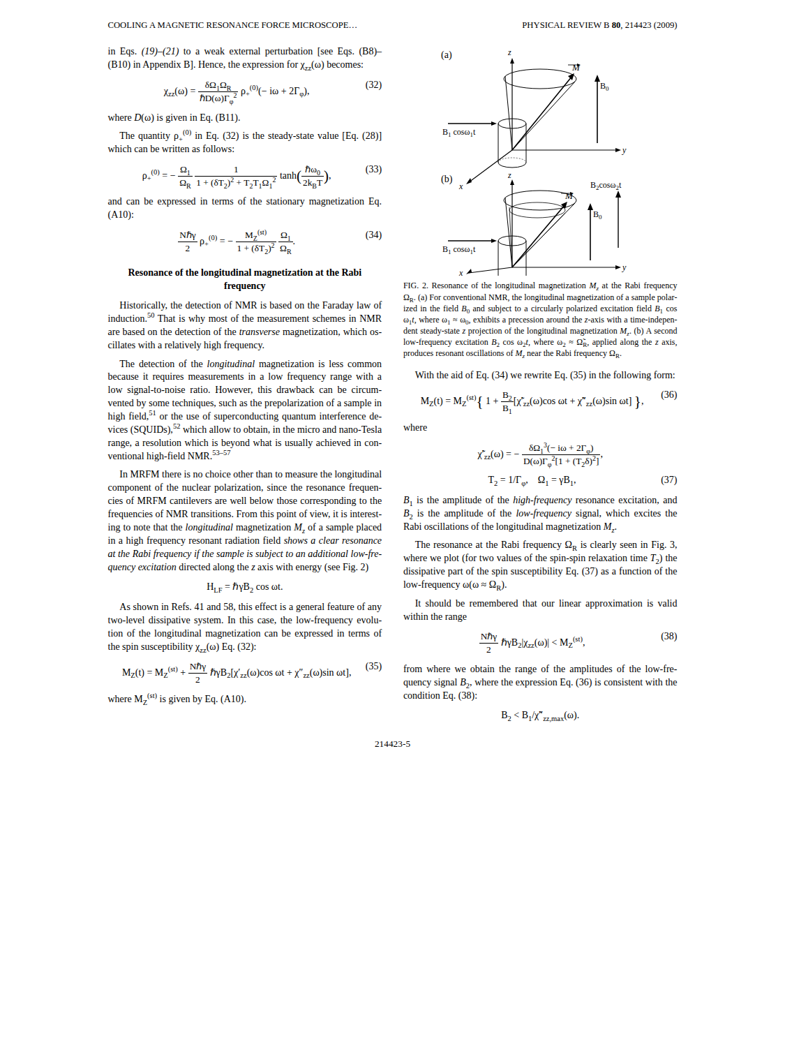COOLING A MAGNETIC RESONANCE FORCE MICROSCOPE…
PHYSICAL REVIEW B 80, 214423 (2009)
in Eqs. (19)–(21) to a weak external perturbation [see Eqs. (B8)–(B10) in Appendix B]. Hence, the expression for χzz(ω) becomes:
χzz(ω) = δΩ1ΩR ℏD(ω)Γφ2 ρ+(0)(− iω + 2Γφ), (32)
where D(ω) is given in Eq. (B11).
The quantity ρ+(0) in Eq. (32) is the steady-state value [Eq. (28)] which can be written as follows:
ρ+(0) = − Ω1 ΩR 11 + (δT2)2 + T2T1Ω12 tanh(ℏω02kBT), (33)
and can be expressed in terms of the stationary magnetization Eq. (A10):
Nℏγ 2 ρ+(0) = − MZ(st) 1 + (δT2)2 Ω1 ΩR. (34)
Resonance of the longitudinal magnetization at the Rabi frequency
Historically, the detection of NMR is based on the Faraday law of induction.50 That is why most of the measurement schemes in NMR are based on the detection of the transverse magnetization, which oscillates with a relatively high frequency.
The detection of the longitudinal magnetization is less common because it requires measurements in a low frequency range with a low signal-to-noise ratio. However, this drawback can be circumvented by some techniques, such as the prepolarization of a sample in high field,51 or the use of superconducting quantum interference devices (SQUIDs),52 which allow to obtain, in the micro and nano-Tesla range, a resolution which is beyond what is usually achieved in conventional high-field NMR.53–57
In MRFM there is no choice other than to measure the longitudinal component of the nuclear polarization, since the resonance frequencies of MRFM cantilevers are well below those corresponding to the frequencies of NMR transitions. From this point of view, it is interesting to note that the longitudinal magnetization Mz of a sample placed in a high frequency resonant radiation field shows a clear resonance at the Rabi frequency if the sample is subject to an additional low-frequency excitation directed along the z axis with energy (see Fig. 2)
HLF = ℏγB2 cos ωt.
As shown in Refs. 41 and 58, this effect is a general feature of any two-level dissipative system. In this case, the low-frequency evolution of the longitudinal magnetization can be expressed in terms of the spin susceptibility χzz(ω) Eq. (32):
MZ(t) = MZ(st) + Nℏγ 2 ℏγB2[χ′zz(ω)cos ωt + χ″zz(ω)sin ωt], (35)
where MZ(st) is given by Eq. (A10).
(a) z y x M B0 B1 cosω1t (b) z y x M B0 B2cosω2t B1 cosω1t
FIG. 2. Resonance of the longitudinal magnetization Mz at the Rabi frequency ΩR. (a) For conventional NMR, the longitudinal magnetization of a sample polarized in the field B0 and subject to a circularly polarized excitation field B1 cos ω1t, where ω1 ≈ ω0, exhibits a precession around the z-axis with a time-independent steady-state z projection of the longitudinal magnetization Mz. (b) A second low-frequency excitation B2 cos ω2t, where ω2 ≈ Ω̃R, applied along the z axis, produces resonant oscillations of Mz near the Rabi frequency ΩR.
With the aid of Eq. (34) we rewrite Eq. (35) in the following form:
MZ(t) = MZ(st){ 1 + B2 B1[χ̃′zz(ω)cos ωt + χ̃″zz(ω)sin ωt] }, (36)
where
χ̃′zz(ω) = − δΩ13(− iω + 2Γφ) D(ω)Γφ2[1 + (T2δ)2],
T2 = 1/Γφ, Ω1 = γB1, (37)
B1 is the amplitude of the high-frequency resonance excitation, and B2 is the amplitude of the low-frequency signal, which excites the Rabi oscillations of the longitudinal magnetization Mz.
The resonance at the Rabi frequency ΩR is clearly seen in Fig. 3, where we plot (for two values of the spin-spin relaxation time T2) the dissipative part of the spin susceptibility Eq. (37) as a function of the low-frequency ω(ω ≈ ΩR).
It should be remembered that our linear approximation is valid within the range
Nℏγ 2 ℏγB2|χzz(ω)| < MZ(st), (38)
from where we obtain the range of the amplitudes of the low-frequency signal B2, where the expression Eq. (36) is consistent with the condition Eq. (38):
B2 < B1/χ̃″zz,max(ω).
214423-5